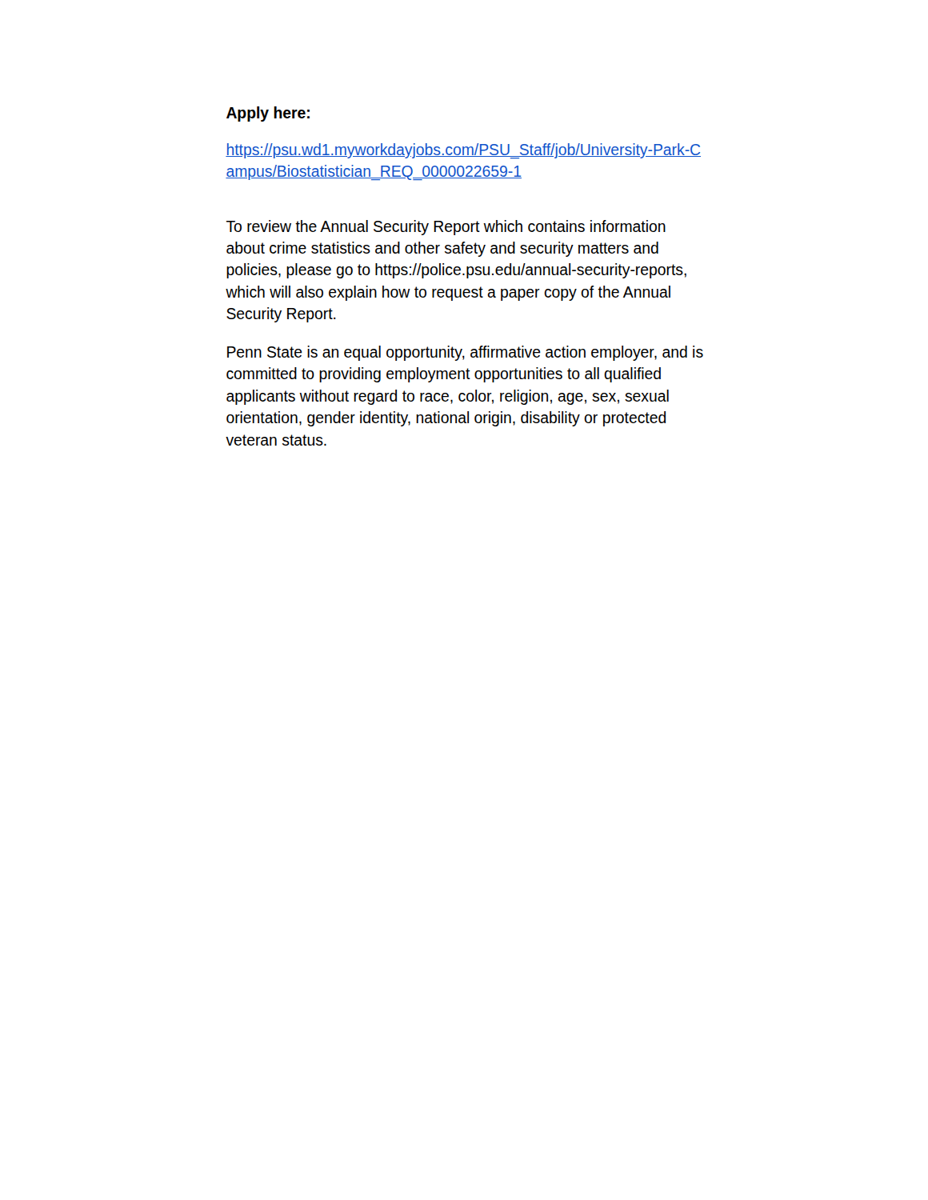Apply here:
https://psu.wd1.myworkdayjobs.com/PSU_Staff/job/University-Park-Campus/Biostatistician_REQ_0000022659-1
To review the Annual Security Report which contains information about crime statistics and other safety and security matters and policies, please go to https://police.psu.edu/annual-security-reports, which will also explain how to request a paper copy of the Annual Security Report.
Penn State is an equal opportunity, affirmative action employer, and is committed to providing employment opportunities to all qualified applicants without regard to race, color, religion, age, sex, sexual orientation, gender identity, national origin, disability or protected veteran status.